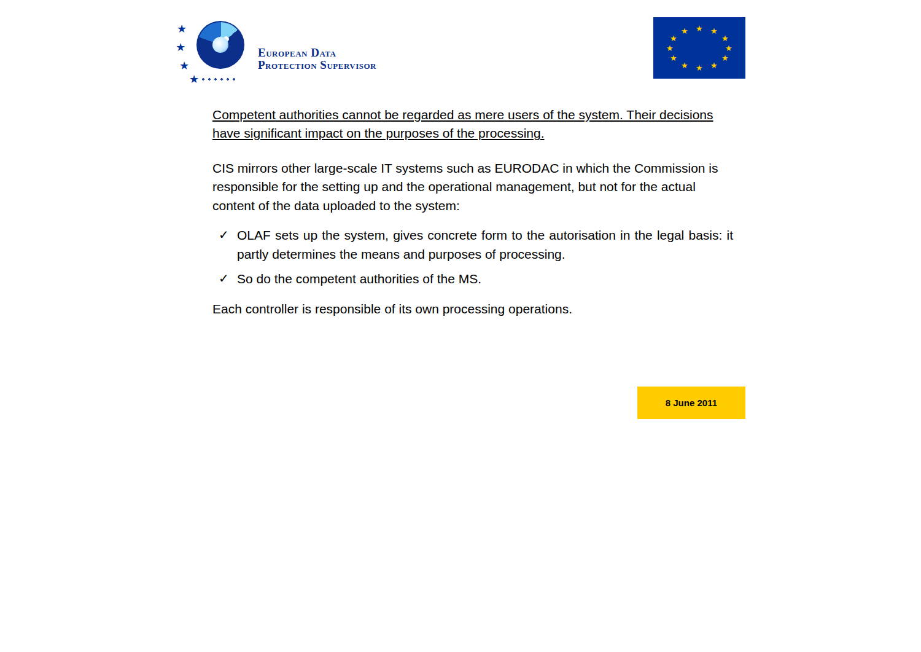★ ★ ★ ★
European Data
Protection Supervisor
★ ★ ★ ★ ★ ★ ★ ★ ★ ★ ★ ★
Competent authorities cannot be regarded as mere users of the system. Their decisions have significant impact on the purposes of the processing.
CIS mirrors other large-scale IT systems such as EURODAC in which the Commission is responsible for the setting up and the operational management, but not for the actual content of the data uploaded to the system:
OLAF sets up the system, gives concrete form to the autorisation in the legal basis: it partly determines the means and purposes of processing.
So do the competent authorities of the MS.
Each controller is responsible of its own processing operations.
8 June 2011